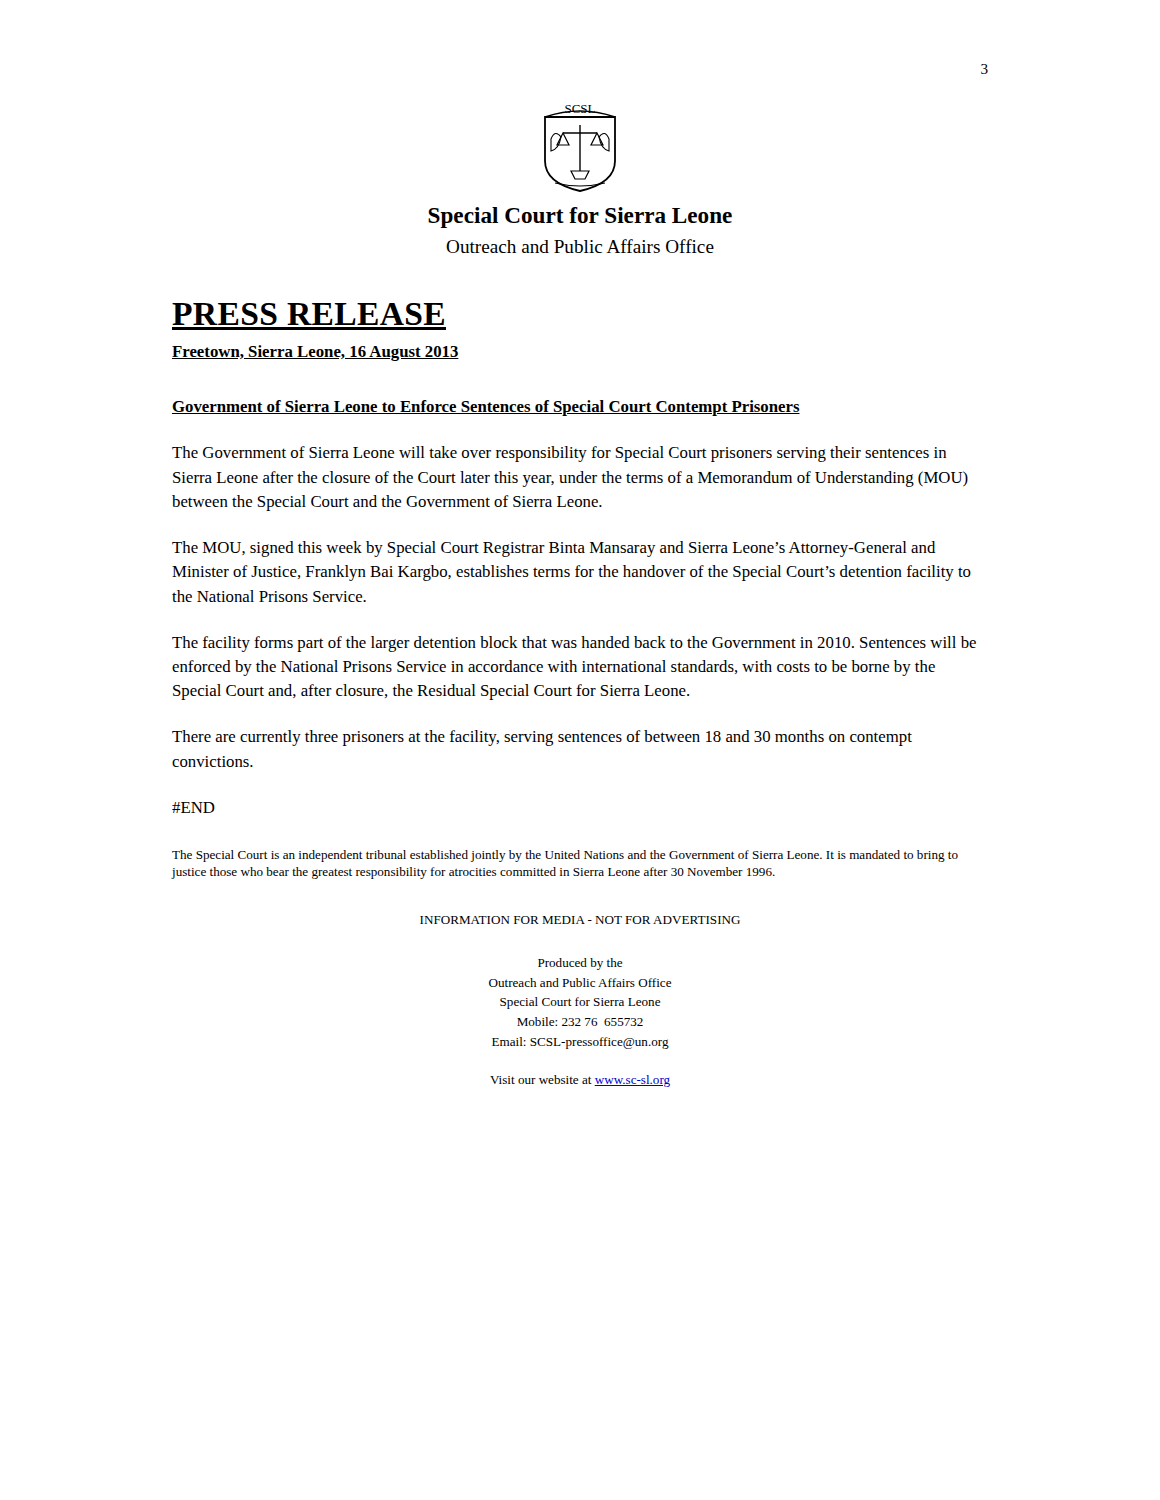3
SCSL
Special Court for Sierra Leone
Outreach and Public Affairs Office
PRESS RELEASE
Freetown, Sierra Leone, 16 August 2013
Government of Sierra Leone to Enforce Sentences of Special Court Contempt Prisoners
The Government of Sierra Leone will take over responsibility for Special Court prisoners serving their sentences in Sierra Leone after the closure of the Court later this year, under the terms of a Memorandum of Understanding (MOU) between the Special Court and the Government of Sierra Leone.
The MOU, signed this week by Special Court Registrar Binta Mansaray and Sierra Leone’s Attorney-General and Minister of Justice, Franklyn Bai Kargbo, establishes terms for the handover of the Special Court’s detention facility to the National Prisons Service.
The facility forms part of the larger detention block that was handed back to the Government in 2010. Sentences will be enforced by the National Prisons Service in accordance with international standards, with costs to be borne by the Special Court and, after closure, the Residual Special Court for Sierra Leone.
There are currently three prisoners at the facility, serving sentences of between 18 and 30 months on contempt convictions.
#END
The Special Court is an independent tribunal established jointly by the United Nations and the Government of Sierra Leone. It is mandated to bring to justice those who bear the greatest responsibility for atrocities committed in Sierra Leone after 30 November 1996.
INFORMATION FOR MEDIA - NOT FOR ADVERTISING
Produced by the
Outreach and Public Affairs Office
Special Court for Sierra Leone
Mobile: 232 76 655732
Email: SCSL-pressoffice@un.org
Visit our website at www.sc-sl.org